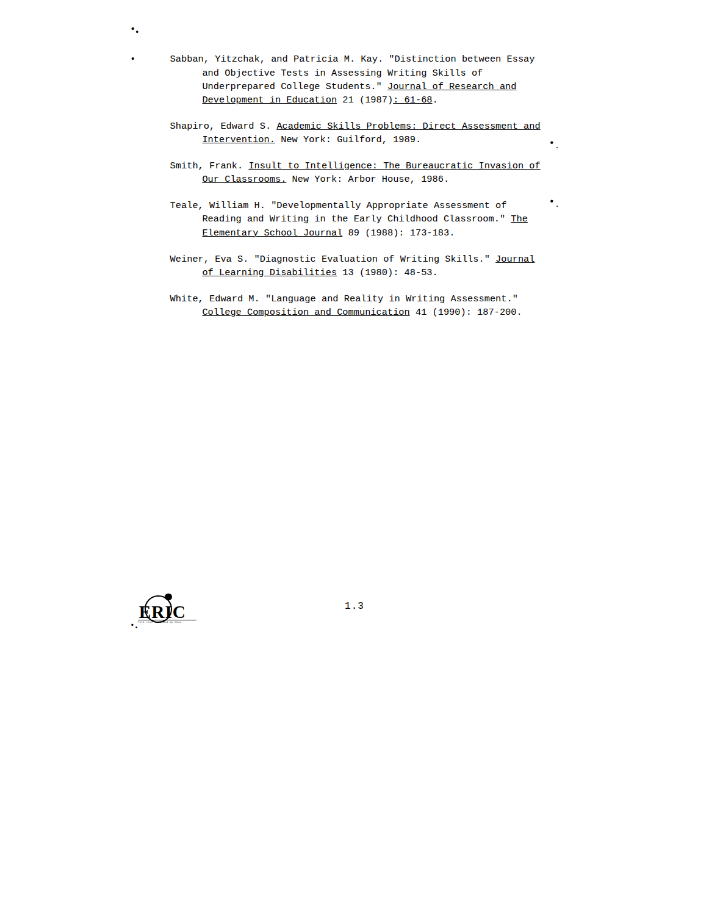•• •
•.
•.
Sabban, Yitzchak, and Patricia M. Kay. "Distinction between Essay and Objective Tests in Assessing Writing Skills of Underprepared College Students." Journal of Research and Development in Education 21 (1987): 61-68.
Shapiro, Edward S. Academic Skills Problems: Direct Assessment and Intervention. New York: Guilford, 1989.
Smith, Frank. Insult to Intelligence: The Bureaucratic Invasion of Our Classrooms. New York: Arbor House, 1986.
Teale, William H. "Developmentally Appropriate Assessment of Reading and Writing in the Early Childhood Classroom." The Elementary School Journal 89 (1988): 173-183.
Weiner, Eva S. "Diagnostic Evaluation of Writing Skills." Journal of Learning Disabilities 13 (1980): 48-53.
White, Edward M. "Language and Reality in Writing Assessment." College Composition and Communication 41 (1990): 187-200.
1.3
ERIC
Full Text Provided by ERIC
••